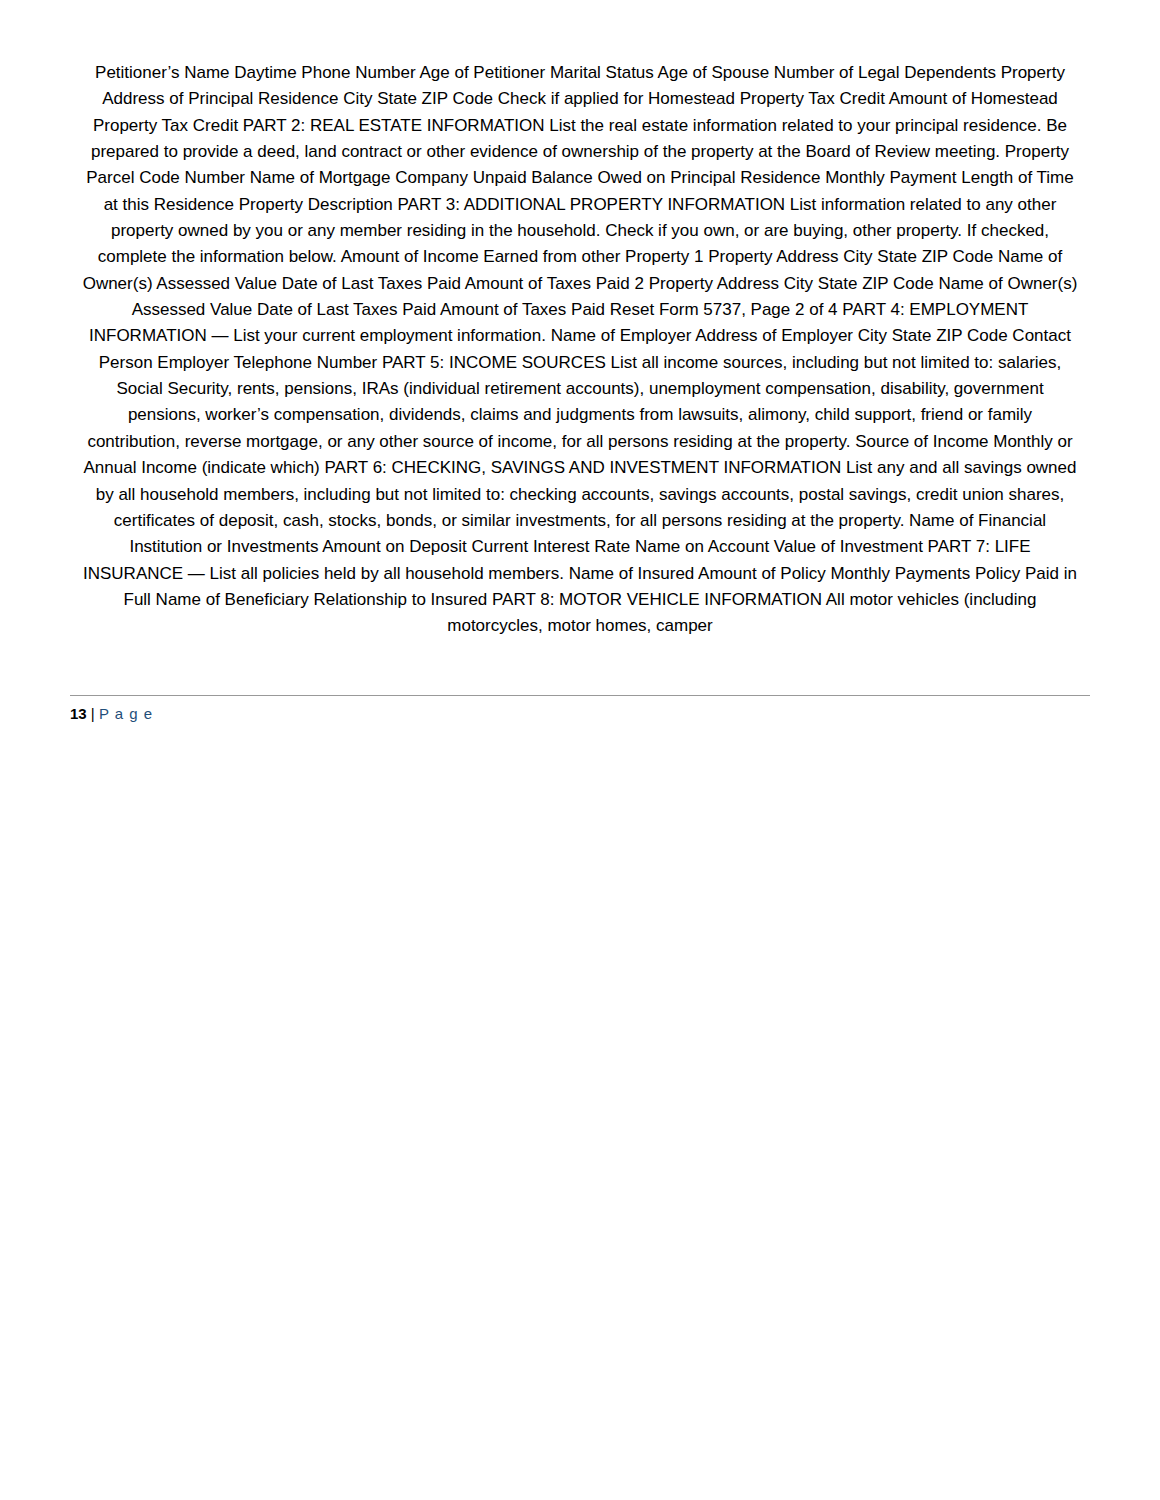Petitioner’s Name Daytime Phone Number Age of Petitioner Marital Status Age of Spouse Number of Legal Dependents Property Address of Principal Residence City State ZIP Code Check if applied for Homestead Property Tax Credit Amount of Homestead Property Tax Credit PART 2: REAL ESTATE INFORMATION List the real estate information related to your principal residence. Be prepared to provide a deed, land contract or other evidence of ownership of the property at the Board of Review meeting. Property Parcel Code Number Name of Mortgage Company Unpaid Balance Owed on Principal Residence Monthly Payment Length of Time at this Residence Property Description PART 3: ADDITIONAL PROPERTY INFORMATION List information related to any other property owned by you or any member residing in the household. Check if you own, or are buying, other property. If checked, complete the information below. Amount of Income Earned from other Property 1 Property Address City State ZIP Code Name of Owner(s) Assessed Value Date of Last Taxes Paid Amount of Taxes Paid 2 Property Address City State ZIP Code Name of Owner(s) Assessed Value Date of Last Taxes Paid Amount of Taxes Paid Reset Form 5737, Page 2 of 4 PART 4: EMPLOYMENT INFORMATION — List your current employment information. Name of Employer Address of Employer City State ZIP Code Contact Person Employer Telephone Number PART 5: INCOME SOURCES List all income sources, including but not limited to: salaries, Social Security, rents, pensions, IRAs (individual retirement accounts), unemployment compensation, disability, government pensions, worker’s compensation, dividends, claims and judgments from lawsuits, alimony, child support, friend or family contribution, reverse mortgage, or any other source of income, for all persons residing at the property. Source of Income Monthly or Annual Income (indicate which) PART 6: CHECKING, SAVINGS AND INVESTMENT INFORMATION List any and all savings owned by all household members, including but not limited to: checking accounts, savings accounts, postal savings, credit union shares, certificates of deposit, cash, stocks, bonds, or similar investments, for all persons residing at the property. Name of Financial Institution or Investments Amount on Deposit Current Interest Rate Name on Account Value of Investment PART 7: LIFE INSURANCE — List all policies held by all household members. Name of Insured Amount of Policy Monthly Payments Policy Paid in Full Name of Beneficiary Relationship to Insured PART 8: MOTOR VEHICLE INFORMATION All motor vehicles (including motorcycles, motor homes, camper
13 | P a g e